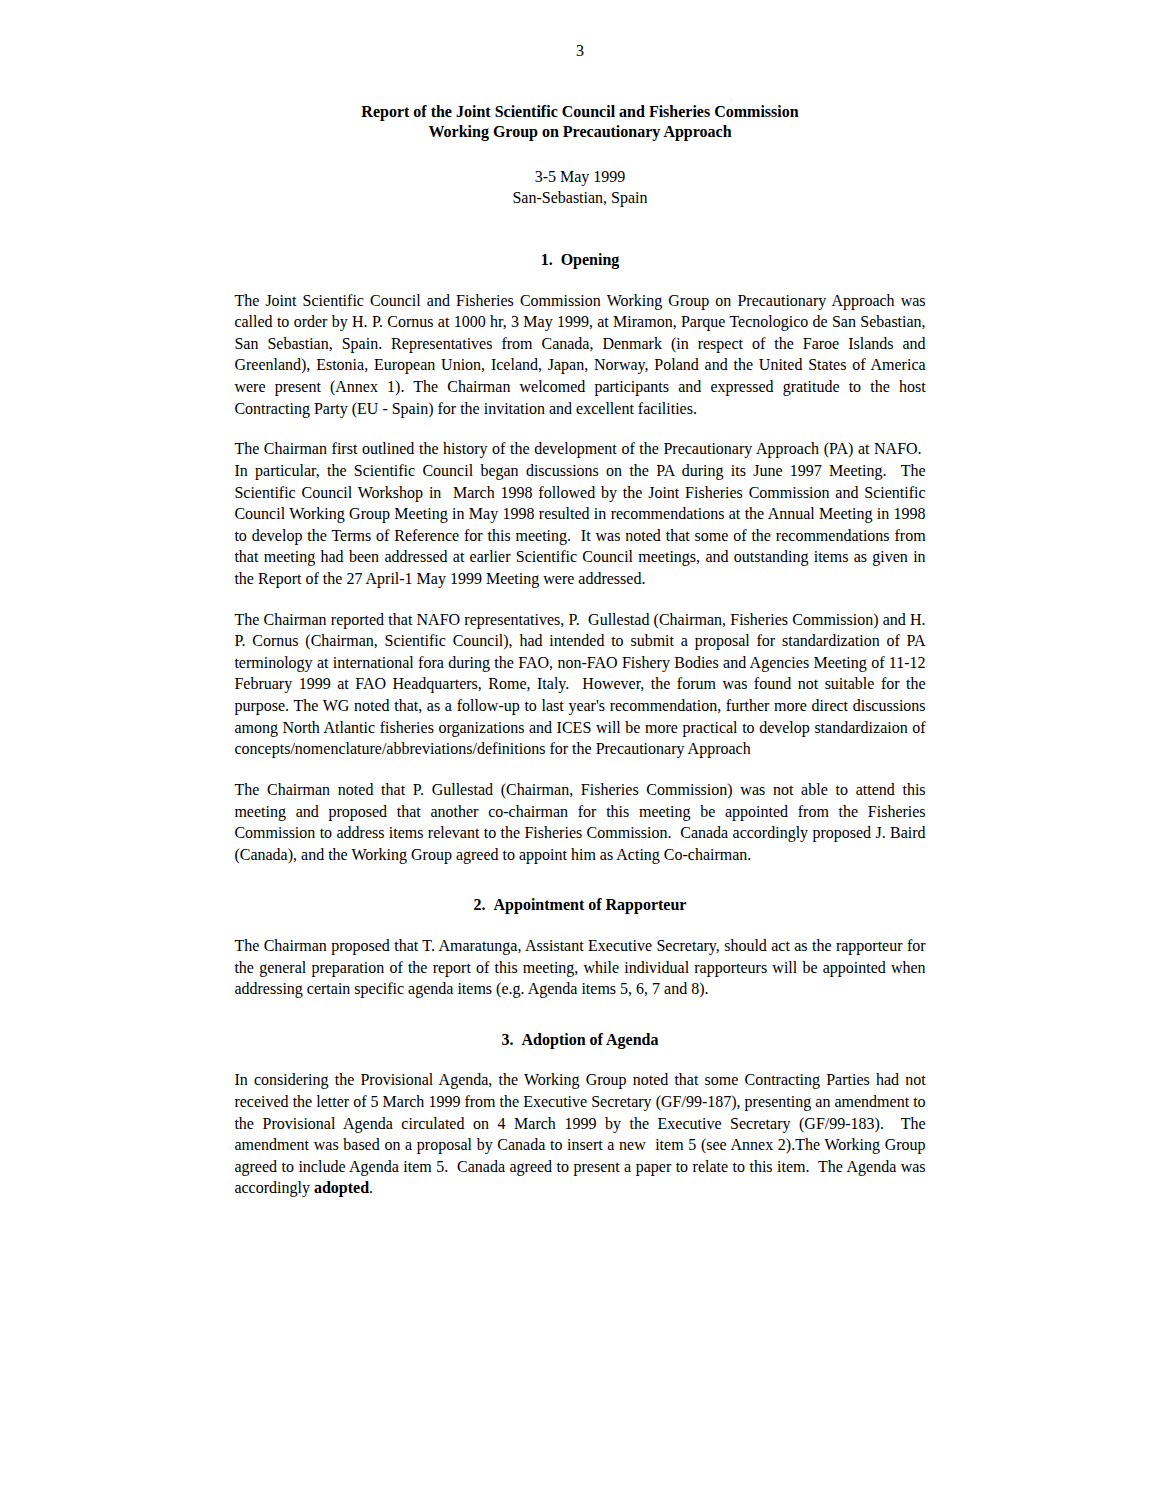3
Report of the Joint Scientific Council and Fisheries Commission
Working Group on Precautionary Approach
3-5 May 1999
San-Sebastian, Spain
1. Opening
The Joint Scientific Council and Fisheries Commission Working Group on Precautionary Approach was called to order by H. P. Cornus at 1000 hr, 3 May 1999, at Miramon, Parque Tecnologico de San Sebastian, San Sebastian, Spain. Representatives from Canada, Denmark (in respect of the Faroe Islands and Greenland), Estonia, European Union, Iceland, Japan, Norway, Poland and the United States of America were present (Annex 1). The Chairman welcomed participants and expressed gratitude to the host Contracting Party (EU - Spain) for the invitation and excellent facilities.
The Chairman first outlined the history of the development of the Precautionary Approach (PA) at NAFO. In particular, the Scientific Council began discussions on the PA during its June 1997 Meeting. The Scientific Council Workshop in March 1998 followed by the Joint Fisheries Commission and Scientific Council Working Group Meeting in May 1998 resulted in recommendations at the Annual Meeting in 1998 to develop the Terms of Reference for this meeting. It was noted that some of the recommendations from that meeting had been addressed at earlier Scientific Council meetings, and outstanding items as given in the Report of the 27 April-1 May 1999 Meeting were addressed.
The Chairman reported that NAFO representatives, P. Gullestad (Chairman, Fisheries Commission) and H. P. Cornus (Chairman, Scientific Council), had intended to submit a proposal for standardization of PA terminology at international fora during the FAO, non-FAO Fishery Bodies and Agencies Meeting of 11-12 February 1999 at FAO Headquarters, Rome, Italy. However, the forum was found not suitable for the purpose. The WG noted that, as a follow-up to last year's recommendation, further more direct discussions among North Atlantic fisheries organizations and ICES will be more practical to develop standardizaion of concepts/nomenclature/abbreviations/definitions for the Precautionary Approach
The Chairman noted that P. Gullestad (Chairman, Fisheries Commission) was not able to attend this meeting and proposed that another co-chairman for this meeting be appointed from the Fisheries Commission to address items relevant to the Fisheries Commission. Canada accordingly proposed J. Baird (Canada), and the Working Group agreed to appoint him as Acting Co-chairman.
2. Appointment of Rapporteur
The Chairman proposed that T. Amaratunga, Assistant Executive Secretary, should act as the rapporteur for the general preparation of the report of this meeting, while individual rapporteurs will be appointed when addressing certain specific agenda items (e.g. Agenda items 5, 6, 7 and 8).
3. Adoption of Agenda
In considering the Provisional Agenda, the Working Group noted that some Contracting Parties had not received the letter of 5 March 1999 from the Executive Secretary (GF/99-187), presenting an amendment to the Provisional Agenda circulated on 4 March 1999 by the Executive Secretary (GF/99-183). The amendment was based on a proposal by Canada to insert a new item 5 (see Annex 2).The Working Group agreed to include Agenda item 5. Canada agreed to present a paper to relate to this item. The Agenda was accordingly adopted.